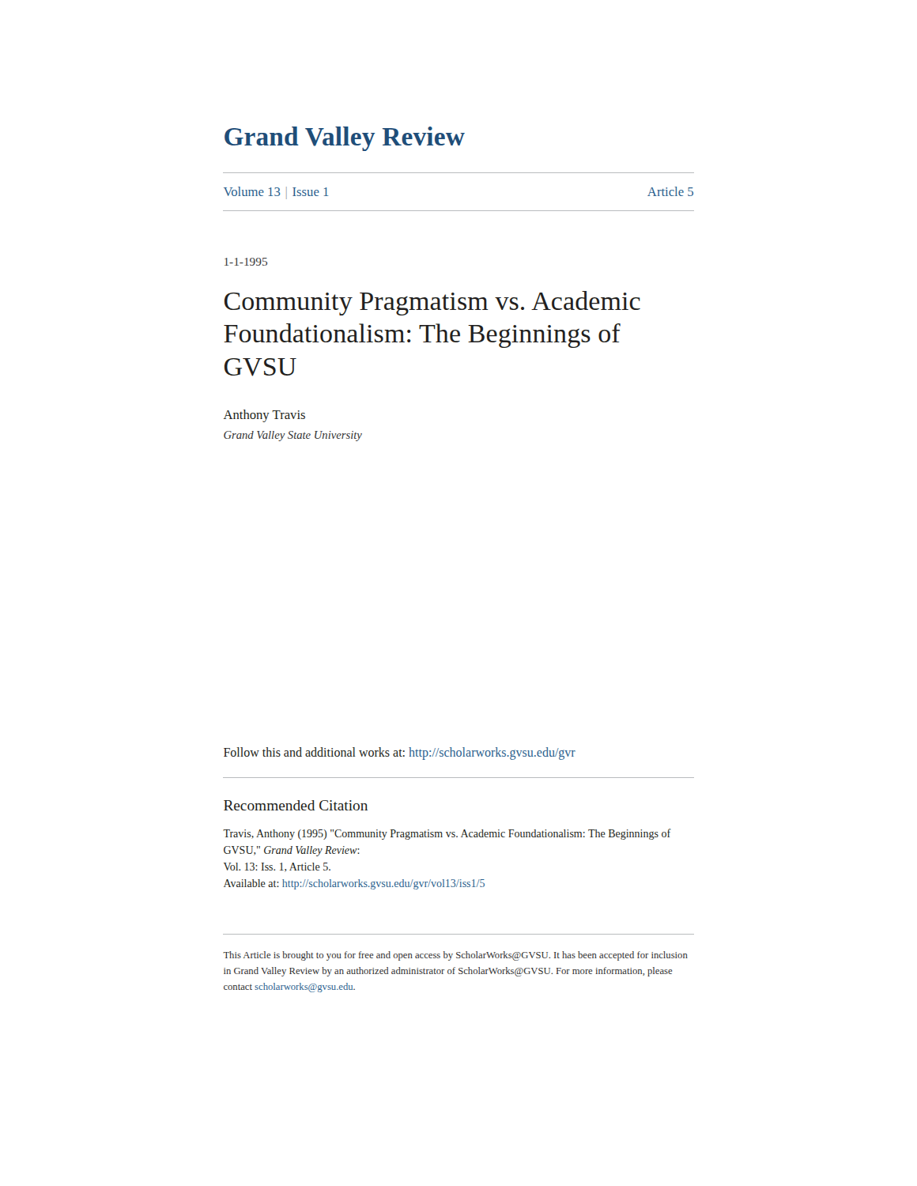Grand Valley Review
Volume 13|Issue 1
Article 5
1-1-1995
Community Pragmatism vs. Academic
Foundationalism: The Beginnings of GVSU
Anthony Travis
Grand Valley State University
Follow this and additional works at: http://scholarworks.gvsu.edu/gvr
Recommended Citation
Travis, Anthony (1995) "Community Pragmatism vs. Academic Foundationalism: The Beginnings of GVSU," Grand Valley Review:
Vol. 13: Iss. 1, Article 5.
Available at: http://scholarworks.gvsu.edu/gvr/vol13/iss1/5
This Article is brought to you for free and open access by ScholarWorks@GVSU. It has been accepted for inclusion in Grand Valley Review by an authorized administrator of ScholarWorks@GVSU. For more information, please contact scholarworks@gvsu.edu.